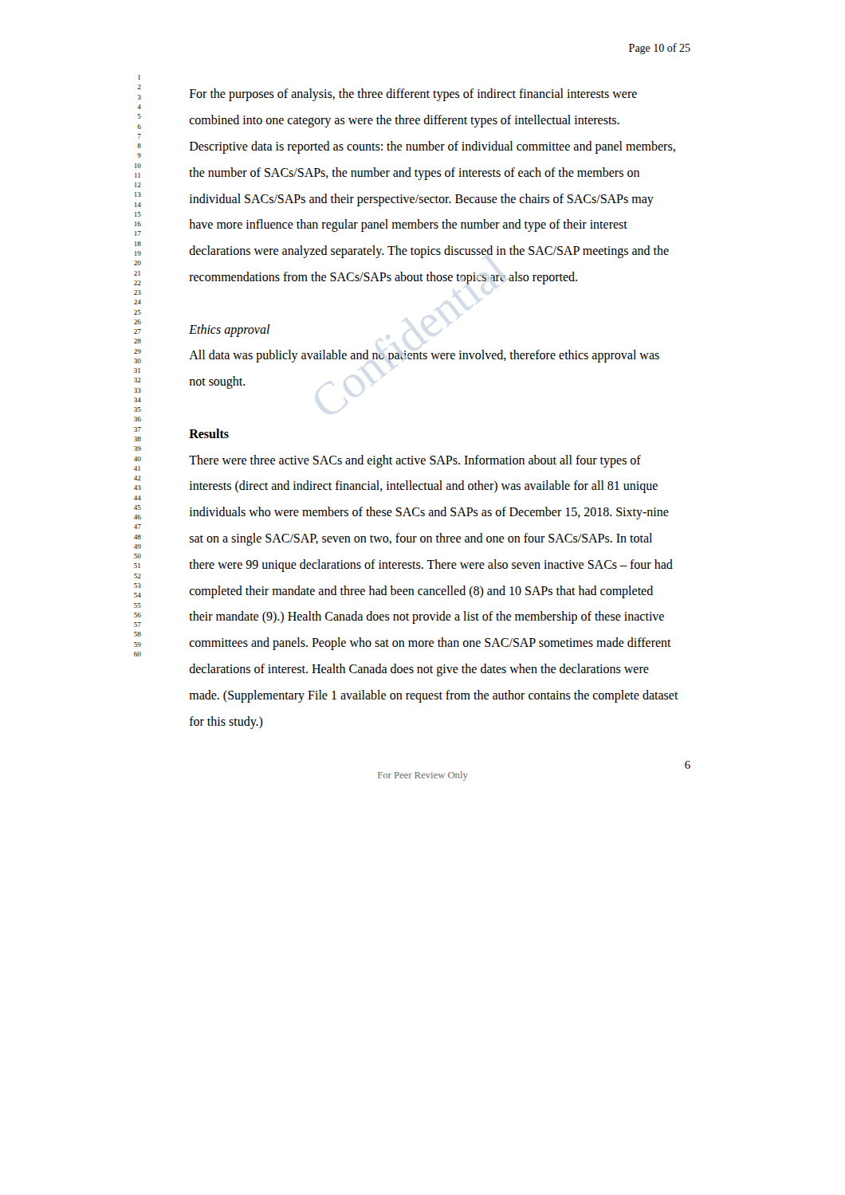Page 10 of 25
12345678910 11121314151617181920 21222324252627282930 31323334353637383940 41424344454647484950 51525354555657585960
Confidential
For the purposes of analysis, the three different types of indirect financial interests were combined into one category as were the three different types of intellectual interests. Descriptive data is reported as counts: the number of individual committee and panel members, the number of SACs/SAPs, the number and types of interests of each of the members on individual SACs/SAPs and their perspective/sector. Because the chairs of SACs/SAPs may have more influence than regular panel members the number and type of their interest declarations were analyzed separately. The topics discussed in the SAC/SAP meetings and the recommendations from the SACs/SAPs about those topics are also reported.
Ethics approval
All data was publicly available and no patients were involved, therefore ethics approval was not sought.
Results
There were three active SACs and eight active SAPs. Information about all four types of interests (direct and indirect financial, intellectual and other) was available for all 81 unique individuals who were members of these SACs and SAPs as of December 15, 2018. Sixty-nine sat on a single SAC/SAP, seven on two, four on three and one on four SACs/SAPs. In total there were 99 unique declarations of interests. There were also seven inactive SACs – four had completed their mandate and three had been cancelled (8) and 10 SAPs that had completed their mandate (9).) Health Canada does not provide a list of the membership of these inactive committees and panels. People who sat on more than one SAC/SAP sometimes made different declarations of interest. Health Canada does not give the dates when the declarations were made. (Supplementary File 1 available on request from the author contains the complete dataset for this study.)
For Peer Review Only
6